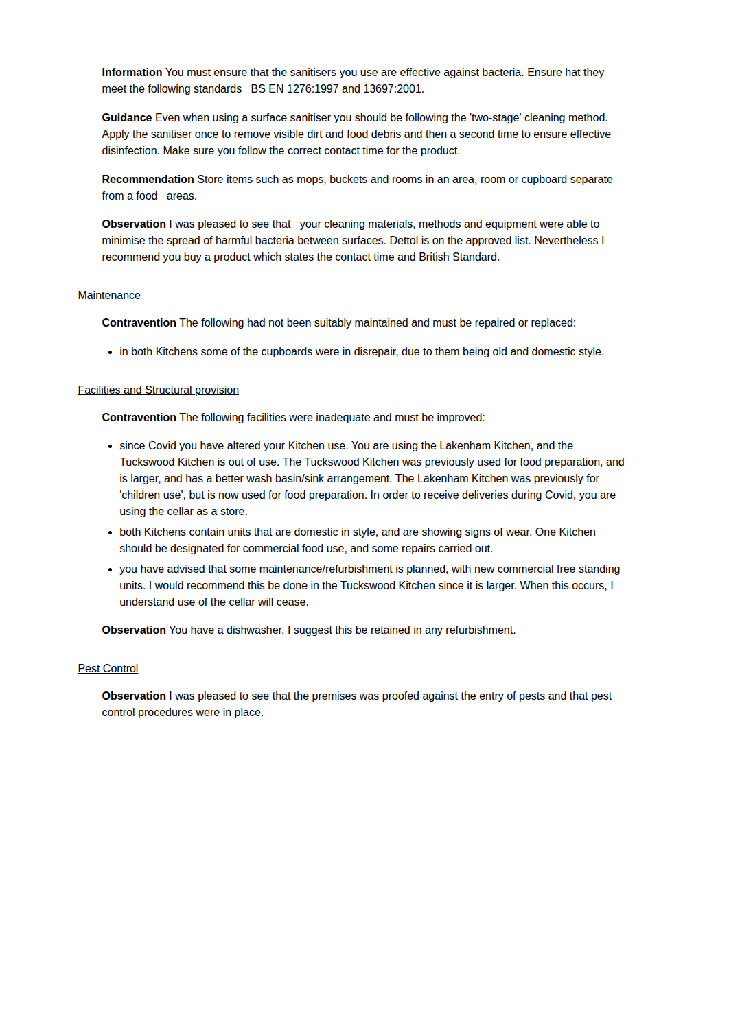Information You must ensure that the sanitisers you use are effective against bacteria. Ensure hat they meet the following standards BS EN 1276:1997 and 13697:2001.
Guidance Even when using a surface sanitiser you should be following the 'two-stage' cleaning method. Apply the sanitiser once to remove visible dirt and food debris and then a second time to ensure effective disinfection. Make sure you follow the correct contact time for the product.
Recommendation Store items such as mops, buckets and rooms in an area, room or cupboard separate from a food areas.
Observation I was pleased to see that your cleaning materials, methods and equipment were able to minimise the spread of harmful bacteria between surfaces. Dettol is on the approved list. Nevertheless I recommend you buy a product which states the contact time and British Standard.
Maintenance
Contravention The following had not been suitably maintained and must be repaired or replaced:
in both Kitchens some of the cupboards were in disrepair, due to them being old and domestic style.
Facilities and Structural provision
Contravention The following facilities were inadequate and must be improved:
since Covid you have altered your Kitchen use. You are using the Lakenham Kitchen, and the Tuckswood Kitchen is out of use. The Tuckswood Kitchen was previously used for food preparation, and is larger, and has a better wash basin/sink arrangement. The Lakenham Kitchen was previously for 'children use', but is now used for food preparation. In order to receive deliveries during Covid, you are using the cellar as a store.
both Kitchens contain units that are domestic in style, and are showing signs of wear. One Kitchen should be designated for commercial food use, and some repairs carried out.
you have advised that some maintenance/refurbishment is planned, with new commercial free standing units. I would recommend this be done in the Tuckswood Kitchen since it is larger. When this occurs, I understand use of the cellar will cease.
Observation You have a dishwasher. I suggest this be retained in any refurbishment.
Pest Control
Observation I was pleased to see that the premises was proofed against the entry of pests and that pest control procedures were in place.